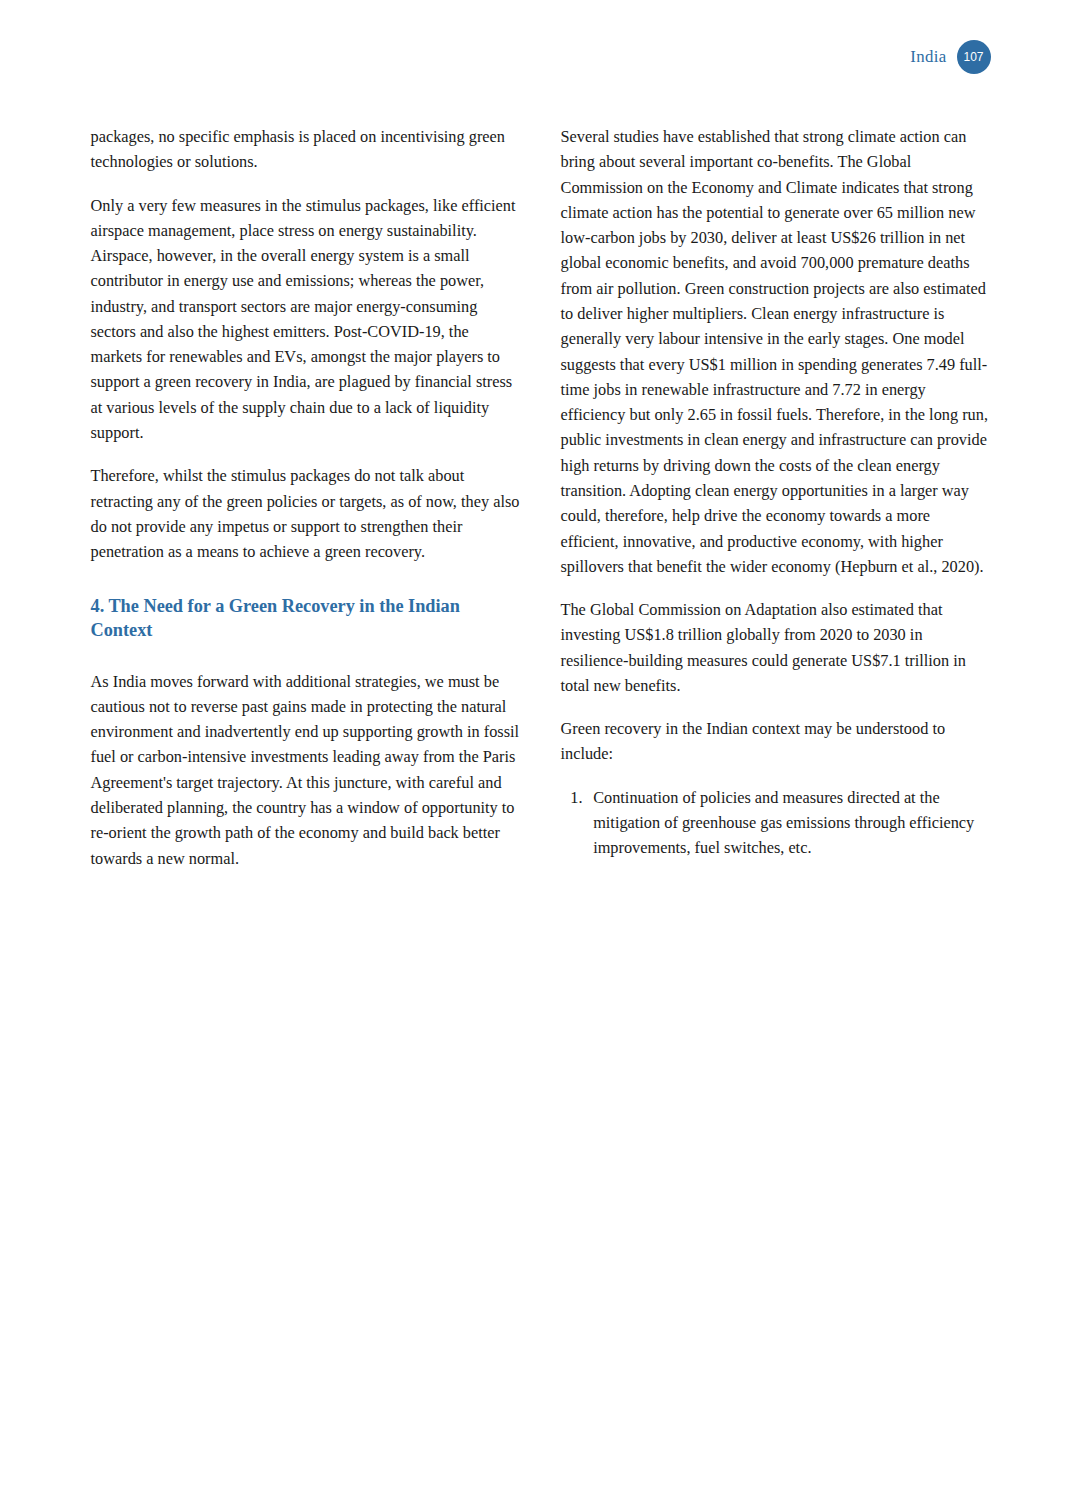India 107
packages, no specific emphasis is placed on incentivising green technologies or solutions.
Only a very few measures in the stimulus packages, like efficient airspace management, place stress on energy sustainability. Airspace, however, in the overall energy system is a small contributor in energy use and emissions; whereas the power, industry, and transport sectors are major energy-consuming sectors and also the highest emitters. Post-COVID-19, the markets for renewables and EVs, amongst the major players to support a green recovery in India, are plagued by financial stress at various levels of the supply chain due to a lack of liquidity support.
Therefore, whilst the stimulus packages do not talk about retracting any of the green policies or targets, as of now, they also do not provide any impetus or support to strengthen their penetration as a means to achieve a green recovery.
4. The Need for a Green Recovery in the Indian Context
As India moves forward with additional strategies, we must be cautious not to reverse past gains made in protecting the natural environment and inadvertently end up supporting growth in fossil fuel or carbon-intensive investments leading away from the Paris Agreement's target trajectory. At this juncture, with careful and deliberated planning, the country has a window of opportunity to re-orient the growth path of the economy and build back better towards a new normal.
Several studies have established that strong climate action can bring about several important co-benefits. The Global Commission on the Economy and Climate indicates that strong climate action has the potential to generate over 65 million new low-carbon jobs by 2030, deliver at least US$26 trillion in net global economic benefits, and avoid 700,000 premature deaths from air pollution. Green construction projects are also estimated to deliver higher multipliers. Clean energy infrastructure is generally very labour intensive in the early stages. One model suggests that every US$1 million in spending generates 7.49 full-time jobs in renewable infrastructure and 7.72 in energy efficiency but only 2.65 in fossil fuels. Therefore, in the long run, public investments in clean energy and infrastructure can provide high returns by driving down the costs of the clean energy transition. Adopting clean energy opportunities in a larger way could, therefore, help drive the economy towards a more efficient, innovative, and productive economy, with higher spillovers that benefit the wider economy (Hepburn et al., 2020).
The Global Commission on Adaptation also estimated that investing US$1.8 trillion globally from 2020 to 2030 in resilience-building measures could generate US$7.1 trillion in total new benefits.
Green recovery in the Indian context may be understood to include:
Continuation of policies and measures directed at the mitigation of greenhouse gas emissions through efficiency improvements, fuel switches, etc.